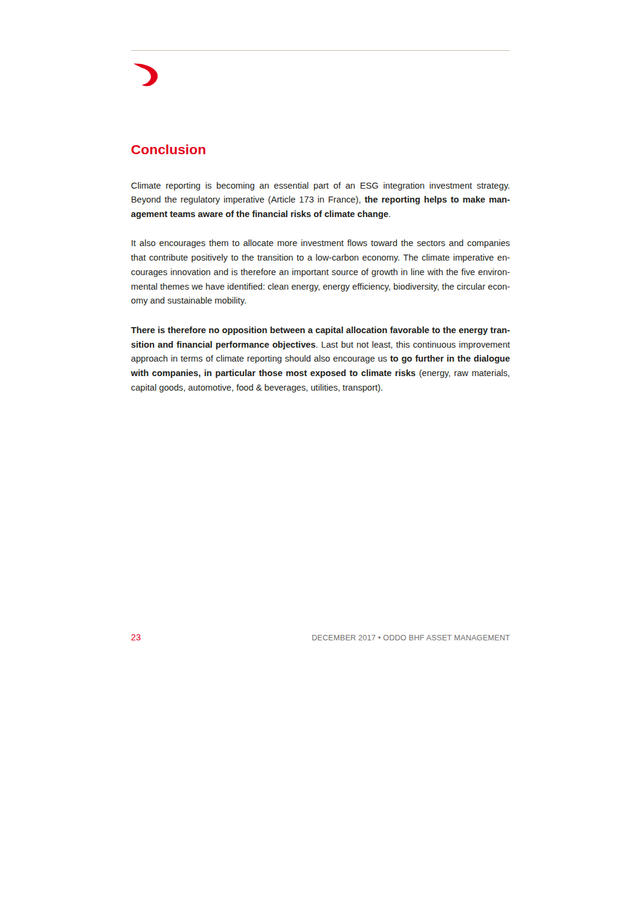Conclusion
Climate reporting is becoming an essential part of an ESG integration investment strategy. Beyond the regulatory imperative (Article 173 in France), the reporting helps to make management teams aware of the financial risks of climate change.
It also encourages them to allocate more investment flows toward the sectors and companies that contribute positively to the transition to a low-carbon economy. The climate imperative encourages innovation and is therefore an important source of growth in line with the five environmental themes we have identified: clean energy, energy efficiency, biodiversity, the circular economy and sustainable mobility.
There is therefore no opposition between a capital allocation favorable to the energy transition and financial performance objectives. Last but not least, this continuous improvement approach in terms of climate reporting should also encourage us to go further in the dialogue with companies, in particular those most exposed to climate risks (energy, raw materials, capital goods, automotive, food & beverages, utilities, transport).
23
DECEMBER 2017 • ODDO BHF ASSET MANAGEMENT